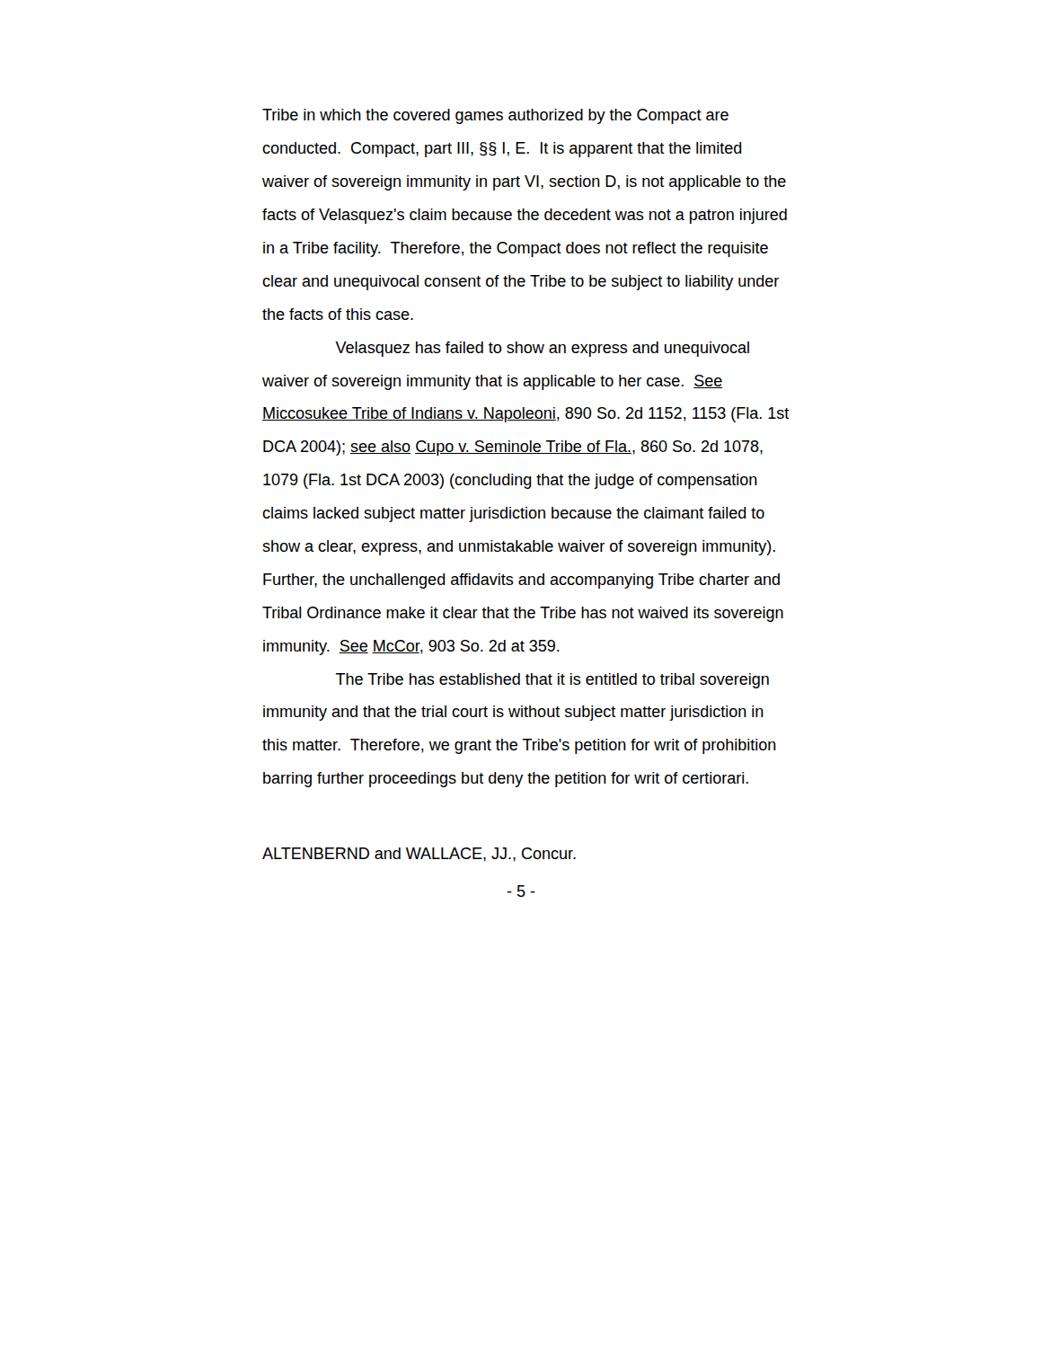Tribe in which the covered games authorized by the Compact are conducted. Compact, part III, §§ I, E. It is apparent that the limited waiver of sovereign immunity in part VI, section D, is not applicable to the facts of Velasquez's claim because the decedent was not a patron injured in a Tribe facility. Therefore, the Compact does not reflect the requisite clear and unequivocal consent of the Tribe to be subject to liability under the facts of this case.
Velasquez has failed to show an express and unequivocal waiver of sovereign immunity that is applicable to her case. See Miccosukee Tribe of Indians v. Napoleoni, 890 So. 2d 1152, 1153 (Fla. 1st DCA 2004); see also Cupo v. Seminole Tribe of Fla., 860 So. 2d 1078, 1079 (Fla. 1st DCA 2003) (concluding that the judge of compensation claims lacked subject matter jurisdiction because the claimant failed to show a clear, express, and unmistakable waiver of sovereign immunity). Further, the unchallenged affidavits and accompanying Tribe charter and Tribal Ordinance make it clear that the Tribe has not waived its sovereign immunity. See McCor, 903 So. 2d at 359.
The Tribe has established that it is entitled to tribal sovereign immunity and that the trial court is without subject matter jurisdiction in this matter. Therefore, we grant the Tribe's petition for writ of prohibition barring further proceedings but deny the petition for writ of certiorari.
ALTENBERND and WALLACE, JJ., Concur.
- 5 -